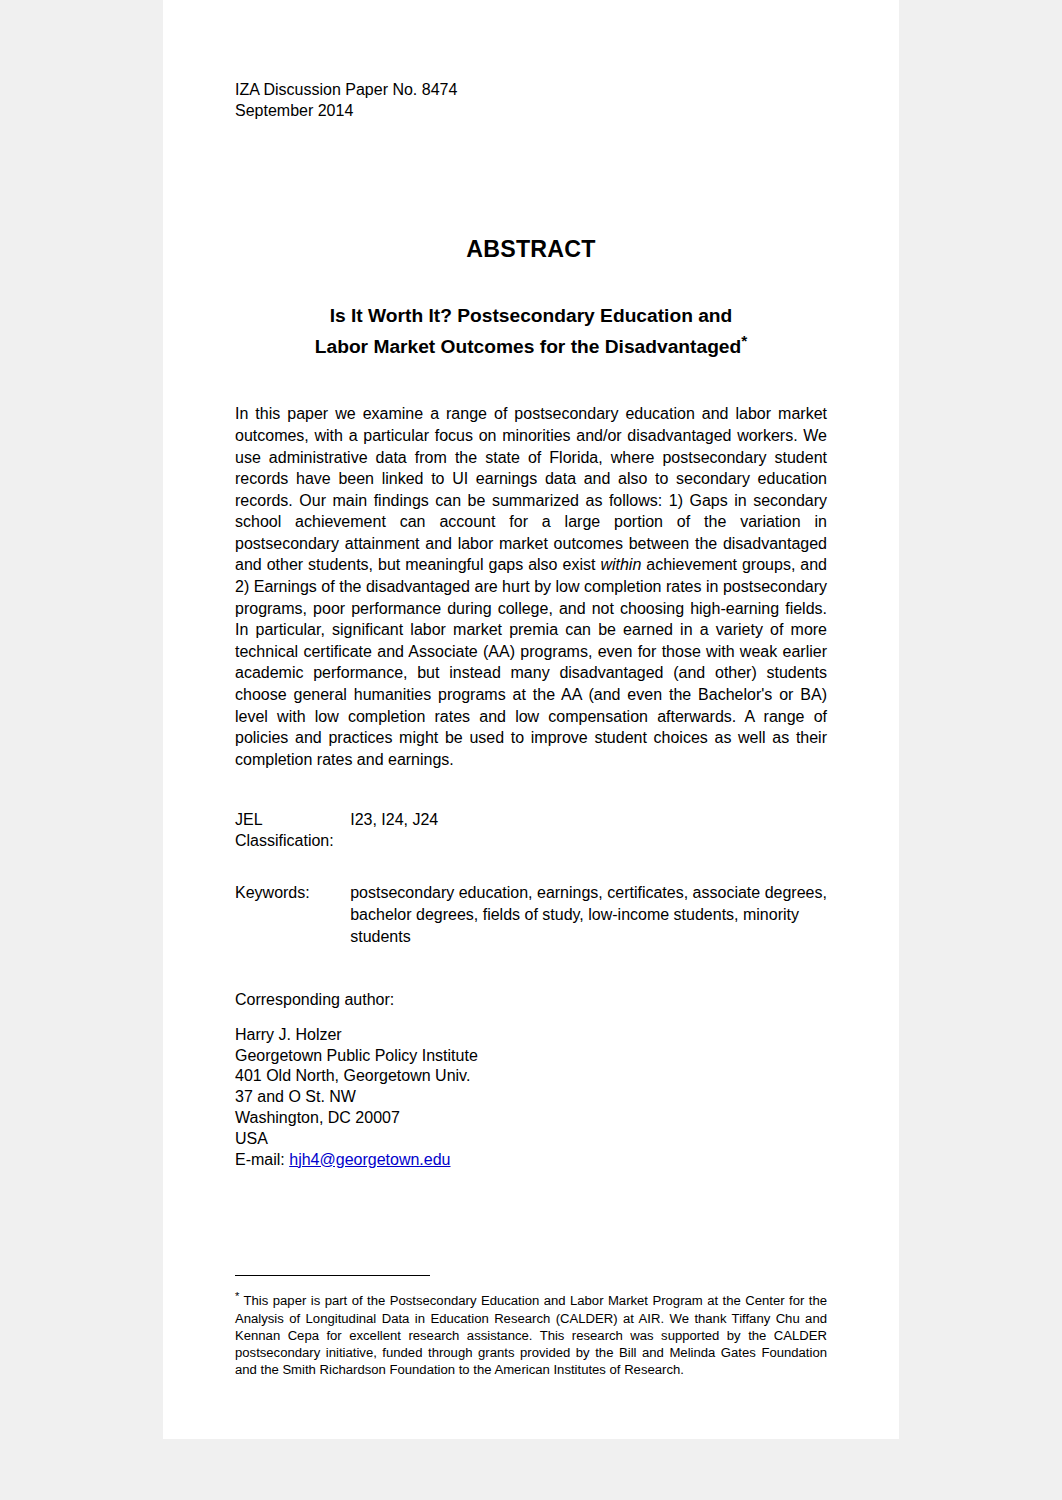IZA Discussion Paper No. 8474
September 2014
ABSTRACT
Is It Worth It? Postsecondary Education and
Labor Market Outcomes for the Disadvantaged*
In this paper we examine a range of postsecondary education and labor market outcomes, with a particular focus on minorities and/or disadvantaged workers. We use administrative data from the state of Florida, where postsecondary student records have been linked to UI earnings data and also to secondary education records. Our main findings can be summarized as follows: 1) Gaps in secondary school achievement can account for a large portion of the variation in postsecondary attainment and labor market outcomes between the disadvantaged and other students, but meaningful gaps also exist within achievement groups, and 2) Earnings of the disadvantaged are hurt by low completion rates in postsecondary programs, poor performance during college, and not choosing high-earning fields. In particular, significant labor market premia can be earned in a variety of more technical certificate and Associate (AA) programs, even for those with weak earlier academic performance, but instead many disadvantaged (and other) students choose general humanities programs at the AA (and even the Bachelor's or BA) level with low completion rates and low compensation afterwards. A range of policies and practices might be used to improve student choices as well as their completion rates and earnings.
JEL Classification:
I23, I24, J24
Keywords:
postsecondary education, earnings, certificates, associate degrees,
bachelor degrees, fields of study, low-income students, minority students
Corresponding author:
Harry J. Holzer
Georgetown Public Policy Institute
401 Old North, Georgetown Univ.
37 and O St. NW
Washington, DC 20007
USA
E-mail: hjh4@georgetown.edu
* This paper is part of the Postsecondary Education and Labor Market Program at the Center for the Analysis of Longitudinal Data in Education Research (CALDER) at AIR. We thank Tiffany Chu and Kennan Cepa for excellent research assistance. This research was supported by the CALDER postsecondary initiative, funded through grants provided by the Bill and Melinda Gates Foundation and the Smith Richardson Foundation to the American Institutes of Research.